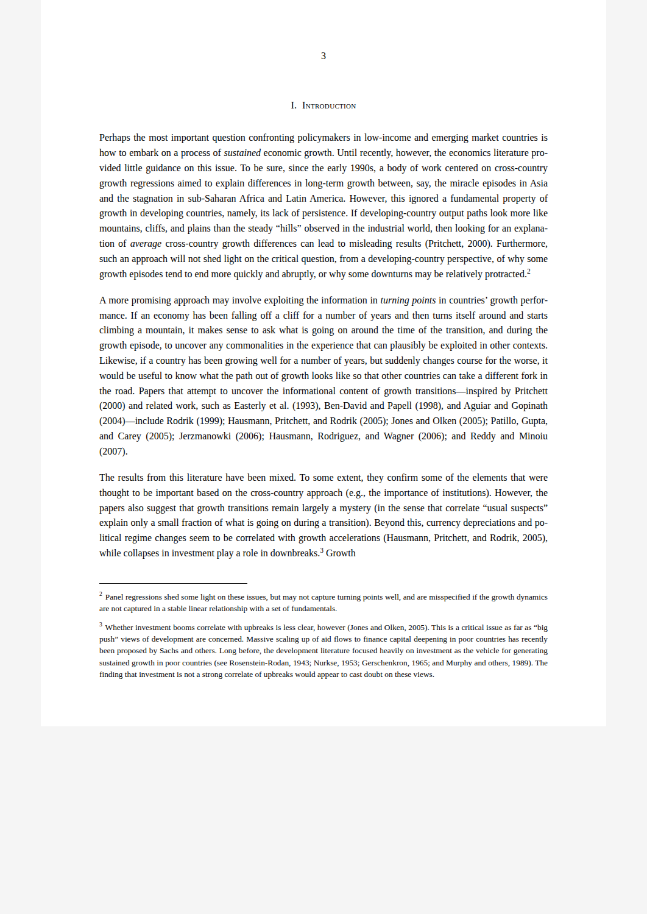3
I. Introduction
Perhaps the most important question confronting policymakers in low-income and emerging market countries is how to embark on a process of sustained economic growth. Until recently, however, the economics literature provided little guidance on this issue. To be sure, since the early 1990s, a body of work centered on cross-country growth regressions aimed to explain differences in long-term growth between, say, the miracle episodes in Asia and the stagnation in sub-Saharan Africa and Latin America. However, this ignored a fundamental property of growth in developing countries, namely, its lack of persistence. If developing-country output paths look more like mountains, cliffs, and plains than the steady “hills” observed in the industrial world, then looking for an explanation of average cross-country growth differences can lead to misleading results (Pritchett, 2000). Furthermore, such an approach will not shed light on the critical question, from a developing-country perspective, of why some growth episodes tend to end more quickly and abruptly, or why some downturns may be relatively protracted.2
A more promising approach may involve exploiting the information in turning points in countries’ growth performance. If an economy has been falling off a cliff for a number of years and then turns itself around and starts climbing a mountain, it makes sense to ask what is going on around the time of the transition, and during the growth episode, to uncover any commonalities in the experience that can plausibly be exploited in other contexts. Likewise, if a country has been growing well for a number of years, but suddenly changes course for the worse, it would be useful to know what the path out of growth looks like so that other countries can take a different fork in the road. Papers that attempt to uncover the informational content of growth transitions—inspired by Pritchett (2000) and related work, such as Easterly et al. (1993), Ben-David and Papell (1998), and Aguiar and Gopinath (2004)—include Rodrik (1999); Hausmann, Pritchett, and Rodrik (2005); Jones and Olken (2005); Patillo, Gupta, and Carey (2005); Jerzmanowki (2006); Hausmann, Rodriguez, and Wagner (2006); and Reddy and Minoiu (2007).
The results from this literature have been mixed. To some extent, they confirm some of the elements that were thought to be important based on the cross-country approach (e.g., the importance of institutions). However, the papers also suggest that growth transitions remain largely a mystery (in the sense that correlate “usual suspects” explain only a small fraction of what is going on during a transition). Beyond this, currency depreciations and political regime changes seem to be correlated with growth accelerations (Hausmann, Pritchett, and Rodrik, 2005), while collapses in investment play a role in downbreaks.3 Growth
2 Panel regressions shed some light on these issues, but may not capture turning points well, and are misspecified if the growth dynamics are not captured in a stable linear relationship with a set of fundamentals.
3 Whether investment booms correlate with upbreaks is less clear, however (Jones and Olken, 2005). This is a critical issue as far as “big push” views of development are concerned. Massive scaling up of aid flows to finance capital deepening in poor countries has recently been proposed by Sachs and others. Long before, the development literature focused heavily on investment as the vehicle for generating sustained growth in poor countries (see Rosenstein-Rodan, 1943; Nurkse, 1953; Gerschenkron, 1965; and Murphy and others, 1989). The finding that investment is not a strong correlate of upbreaks would appear to cast doubt on these views.